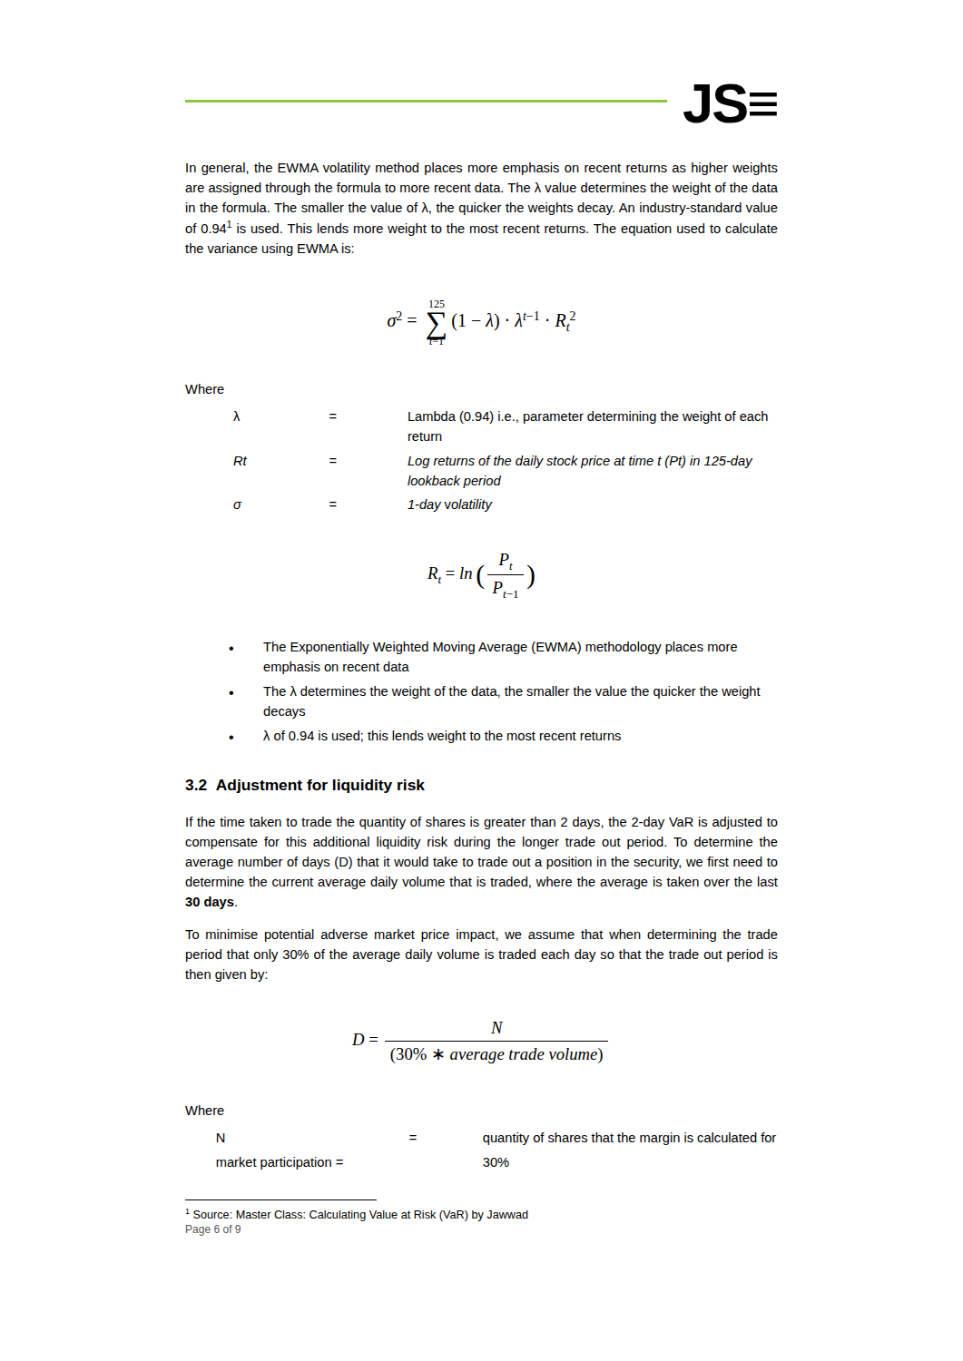JS≡
In general, the EWMA volatility method places more emphasis on recent returns as higher weights are assigned through the formula to more recent data. The λ value determines the weight of the data in the formula. The smaller the value of λ, the quicker the weights decay. An industry-standard value of 0.941 is used. This lends more weight to the most recent returns. The equation used to calculate the variance using EWMA is:
σ2 = 125∑t=1(1 − λ) · λt−1 · Rt2
Where
| λ | = | Lambda (0.94) i.e., parameter determining the weight of each return |
| Rt | = | Log returns of the daily stock price at time t (Pt) in 125-day lookback period |
| σ | = | 1-day v olatility |
Rt = ln (Pt Pt−1)
The Exponentially Weighted Moving Average (EWMA) methodology places more emphasis on recent data
The λ determines the weight of the data, the smaller the value the quicker the weight decays
λ of 0.94 is used; this lends weight to the most recent returns
3.2 Adjustment for liquidity risk
If the time taken to trade the quantity of shares is greater than 2 days, the 2-day VaR is adjusted to compensate for this additional liquidity risk during the longer trade out period. To determine the average number of days (D) that it would take to trade out a position in the security, we first need to determine the current average daily volume that is traded, where the average is taken over the last 30 days.
To minimise potential adverse market price impact, we assume that when determining the trade period that only 30% of the average daily volume is traded each day so that the trade out period is then given by:
D = N(30% ∗ average trade volume)
Where
| N | = | quantity of shares that the margin is calculated for |
| market participation = | | 30% |
1 Source: Master Class: Calculating Value at Risk (VaR) by Jawwad
Page 6 of 9